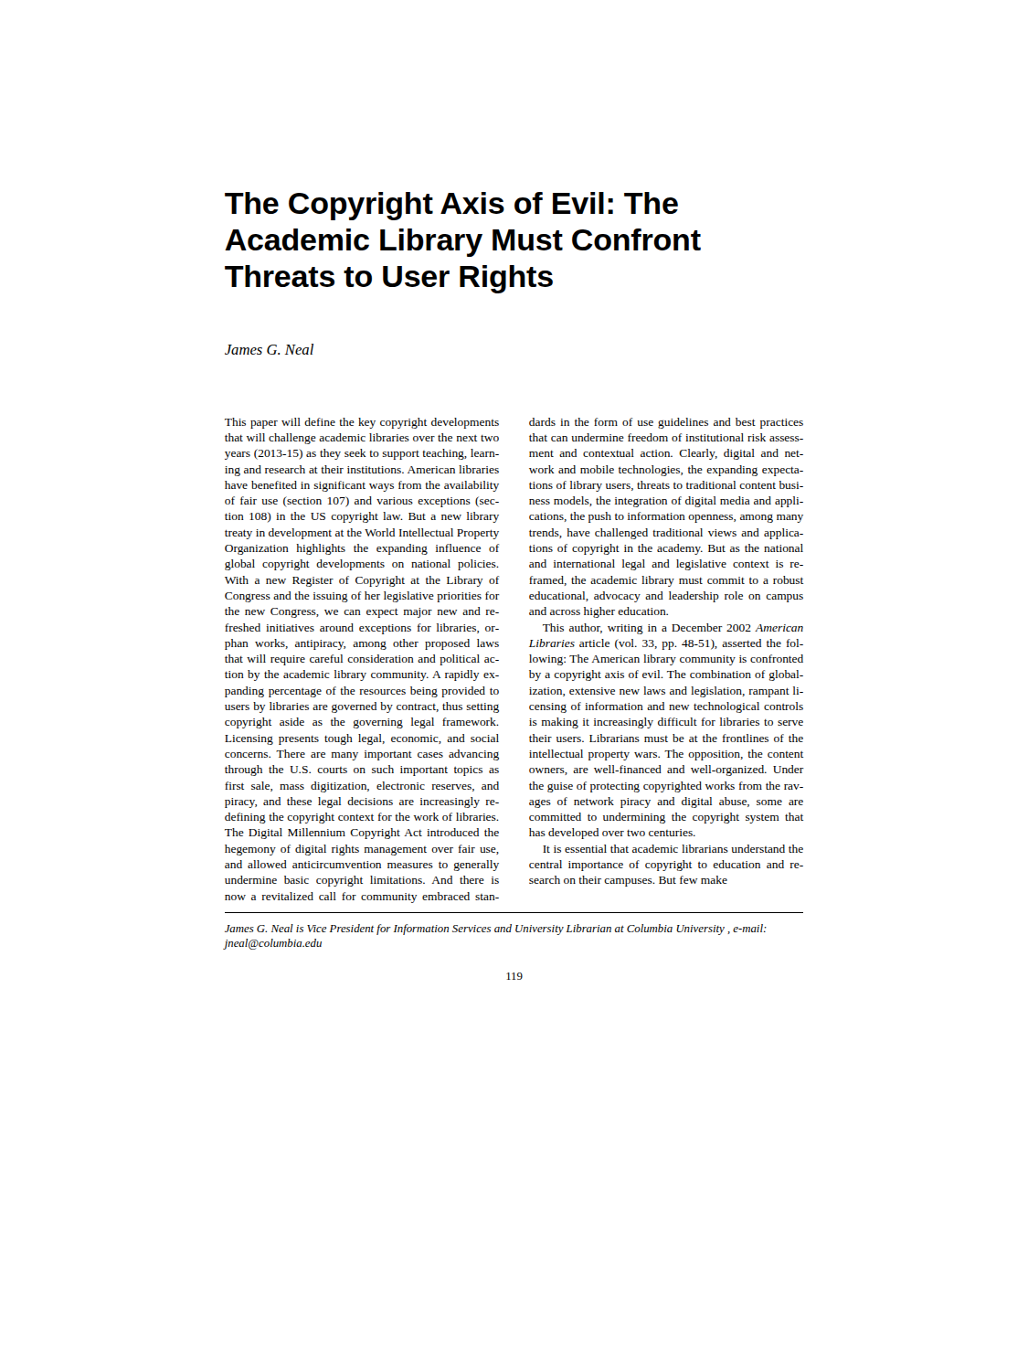The Copyright Axis of Evil: The Academic Library Must Confront Threats to User Rights
James G. Neal
This paper will define the key copyright developments that will challenge academic libraries over the next two years (2013-15) as they seek to support teaching, learning and research at their institutions. American libraries have benefited in significant ways from the availability of fair use (section 107) and various exceptions (section 108) in the US copyright law. But a new library treaty in development at the World Intellectual Property Organization highlights the expanding influence of global copyright developments on national policies. With a new Register of Copyright at the Library of Congress and the issuing of her legislative priorities for the new Congress, we can expect major new and refreshed initiatives around exceptions for libraries, orphan works, antipiracy, among other proposed laws that will require careful consideration and political action by the academic library community. A rapidly expanding percentage of the resources being provided to users by libraries are governed by contract, thus setting copyright aside as the governing legal framework. Licensing presents tough legal, economic, and social concerns. There are many important cases advancing through the U.S. courts on such important topics as first sale, mass digitization, electronic reserves, and piracy, and these legal decisions are increasingly redefining the copyright context for the work of libraries. The Digital Millennium Copyright Act introduced the hegemony of digital rights management over fair use, and allowed anticircumvention measures to generally undermine basic copyright limitations. And there is now a revitalized call for community embraced standards in the form of use guidelines and best practices that can undermine freedom of institutional risk assessment and contextual action. Clearly, digital and network and mobile technologies, the expanding expectations of library users, threats to traditional content business models, the integration of digital media and applications, the push to information openness, among many trends, have challenged traditional views and applications of copyright in the academy. But as the national and international legal and legislative context is reframed, the academic library must commit to a robust educational, advocacy and leadership role on campus and across higher education.
This author, writing in a December 2002 American Libraries article (vol. 33, pp. 48-51), asserted the following: The American library community is confronted by a copyright axis of evil. The combination of globalization, extensive new laws and legislation, rampant licensing of information and new technological controls is making it increasingly difficult for libraries to serve their users. Librarians must be at the frontlines of the intellectual property wars. The opposition, the content owners, are well-financed and well-organized. Under the guise of protecting copyrighted works from the ravages of network piracy and digital abuse, some are committed to undermining the copyright system that has developed over two centuries.
It is essential that academic librarians understand the central importance of copyright to education and research on their campuses. But few make
James G. Neal is Vice President for Information Services and University Librarian at Columbia University , e-mail: jneal@columbia.edu
119